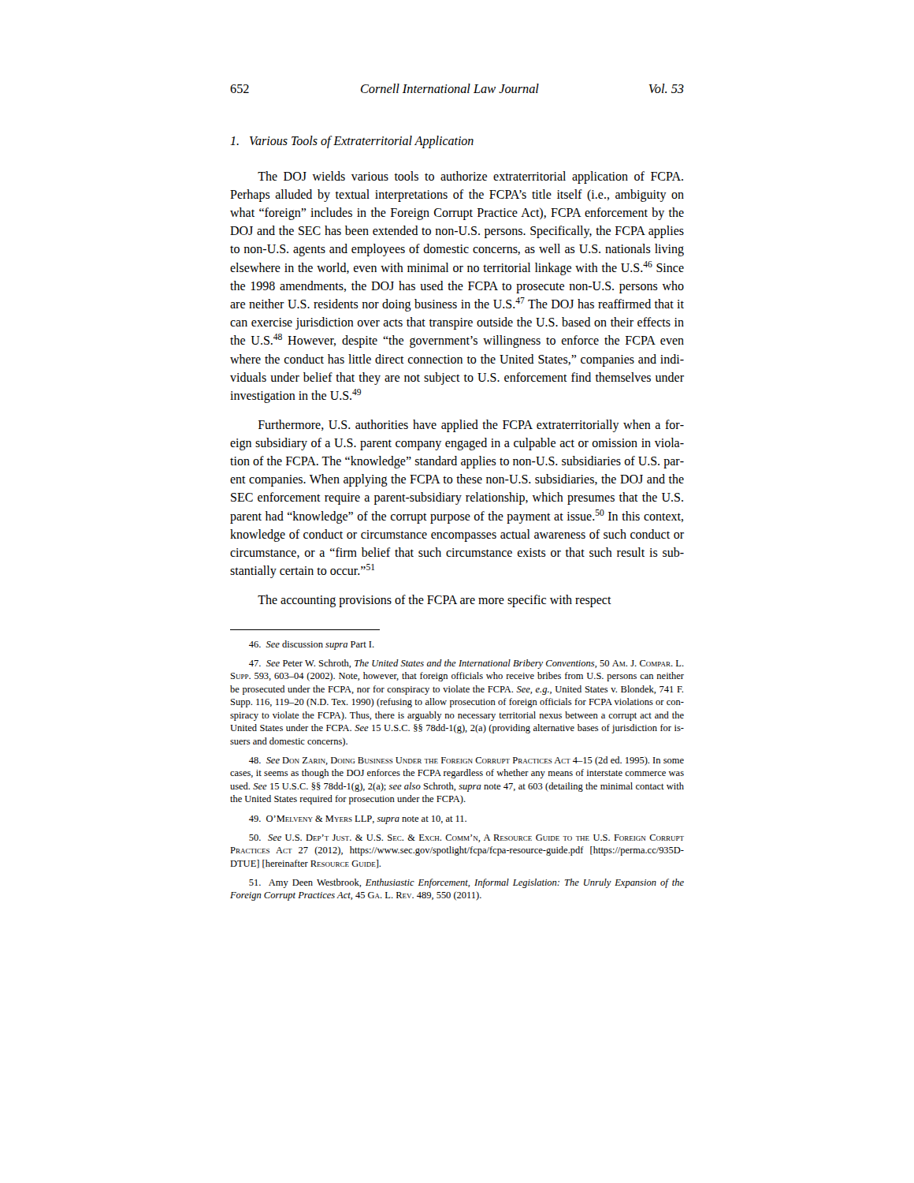652 Cornell International Law Journal Vol. 53
1. Various Tools of Extraterritorial Application
The DOJ wields various tools to authorize extraterritorial application of FCPA. Perhaps alluded by textual interpretations of the FCPA’s title itself (i.e., ambiguity on what “foreign” includes in the Foreign Corrupt Practice Act), FCPA enforcement by the DOJ and the SEC has been extended to non-U.S. persons. Specifically, the FCPA applies to non-U.S. agents and employees of domestic concerns, as well as U.S. nationals living elsewhere in the world, even with minimal or no territorial linkage with the U.S.46 Since the 1998 amendments, the DOJ has used the FCPA to prosecute non-U.S. persons who are neither U.S. residents nor doing business in the U.S.47 The DOJ has reaffirmed that it can exercise jurisdiction over acts that transpire outside the U.S. based on their effects in the U.S.48 However, despite “the government’s willingness to enforce the FCPA even where the conduct has little direct connection to the United States,” companies and individuals under belief that they are not subject to U.S. enforcement find themselves under investigation in the U.S.49
Furthermore, U.S. authorities have applied the FCPA extraterritorially when a foreign subsidiary of a U.S. parent company engaged in a culpable act or omission in violation of the FCPA. The “knowledge” standard applies to non-U.S. subsidiaries of U.S. parent companies. When applying the FCPA to these non-U.S. subsidiaries, the DOJ and the SEC enforcement require a parent-subsidiary relationship, which presumes that the U.S. parent had “knowledge” of the corrupt purpose of the payment at issue.50 In this context, knowledge of conduct or circumstance encompasses actual awareness of such conduct or circumstance, or a “firm belief that such circumstance exists or that such result is substantially certain to occur.”51
The accounting provisions of the FCPA are more specific with respect
46. See discussion supra Part I.
47. See Peter W. Schroth, The United States and the International Bribery Conventions, 50 Am. J. Compar. L. Supp. 593, 603–04 (2002). Note, however, that foreign officials who receive bribes from U.S. persons can neither be prosecuted under the FCPA, nor for conspiracy to violate the FCPA. See, e.g., United States v. Blondek, 741 F. Supp. 116, 119–20 (N.D. Tex. 1990) (refusing to allow prosecution of foreign officials for FCPA violations or conspiracy to violate the FCPA). Thus, there is arguably no necessary territorial nexus between a corrupt act and the United States under the FCPA. See 15 U.S.C. §§ 78dd-1(g), 2(a) (providing alternative bases of jurisdiction for issuers and domestic concerns).
48. See Don Zarin, Doing Business Under the Foreign Corrupt Practices Act 4–15 (2d ed. 1995). In some cases, it seems as though the DOJ enforces the FCPA regardless of whether any means of interstate commerce was used. See 15 U.S.C. §§ 78dd-1(g), 2(a); see also Schroth, supra note 47, at 603 (detailing the minimal contact with the United States required for prosecution under the FCPA).
49. O’Melveny & Myers LLP, supra note at 10, at 11.
50. See U.S. Dep’t Just. & U.S. Sec. & Exch. Comm’n, A Resource Guide to the U.S. Foreign Corrupt Practices Act 27 (2012), https://www.sec.gov/spotlight/fcpa/fcpa-resource-guide.pdf [https://perma.cc/935D-DTUE] [hereinafter Resource Guide].
51. Amy Deen Westbrook, Enthusiastic Enforcement, Informal Legislation: The Unruly Expansion of the Foreign Corrupt Practices Act, 45 Ga. L. Rev. 489, 550 (2011).